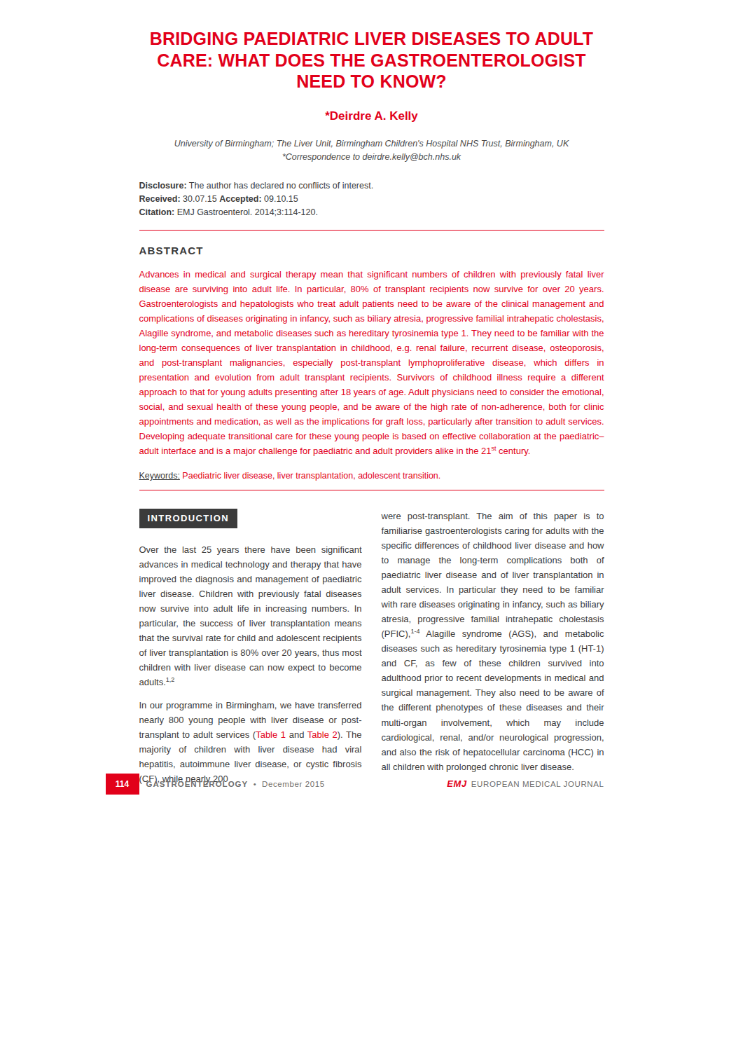Bridging Paediatric Liver Diseases to Adult
Care: What Does the Gastroenterologist
Need to Know?
*Deirdre A. Kelly
University of Birmingham; The Liver Unit, Birmingham Children's Hospital NHS Trust, Birmingham, UK
*Correspondence to deirdre.kelly@bch.nhs.uk
Disclosure: The author has declared no conflicts of interest.
Received: 30.07.15 Accepted: 09.10.15
Citation: EMJ Gastroenterol. 2014;3:114-120.
ABSTRACT
Advances in medical and surgical therapy mean that significant numbers of children with previously fatal liver disease are surviving into adult life. In particular, 80% of transplant recipients now survive for over 20 years. Gastroenterologists and hepatologists who treat adult patients need to be aware of the clinical management and complications of diseases originating in infancy, such as biliary atresia, progressive familial intrahepatic cholestasis, Alagille syndrome, and metabolic diseases such as hereditary tyrosinemia type 1. They need to be familiar with the long-term consequences of liver transplantation in childhood, e.g. renal failure, recurrent disease, osteoporosis, and post-transplant malignancies, especially post-transplant lymphoproliferative disease, which differs in presentation and evolution from adult transplant recipients. Survivors of childhood illness require a different approach to that for young adults presenting after 18 years of age. Adult physicians need to consider the emotional, social, and sexual health of these young people, and be aware of the high rate of non-adherence, both for clinic appointments and medication, as well as the implications for graft loss, particularly after transition to adult services. Developing adequate transitional care for these young people is based on effective collaboration at the paediatric–adult interface and is a major challenge for paediatric and adult providers alike in the 21st century.
Keywords: Paediatric liver disease, liver transplantation, adolescent transition.
INTRODUCTION
Over the last 25 years there have been significant advances in medical technology and therapy that have improved the diagnosis and management of paediatric liver disease. Children with previously fatal diseases now survive into adult life in increasing numbers. In particular, the success of liver transplantation means that the survival rate for child and adolescent recipients of liver transplantation is 80% over 20 years, thus most children with liver disease can now expect to become adults.1,2
In our programme in Birmingham, we have transferred nearly 800 young people with liver disease or post-transplant to adult services (Table 1 and Table 2). The majority of children with liver disease had viral hepatitis, autoimmune liver disease, or cystic fibrosis (CF), while nearly 200
were post-transplant. The aim of this paper is to familiarise gastroenterologists caring for adults with the specific differences of childhood liver disease and how to manage the long-term complications both of paediatric liver disease and of liver transplantation in adult services. In particular they need to be familiar with rare diseases originating in infancy, such as biliary atresia, progressive familial intrahepatic cholestasis (PFIC),1-4 Alagille syndrome (AGS), and metabolic diseases such as hereditary tyrosinemia type 1 (HT-1) and CF, as few of these children survived into adulthood prior to recent developments in medical and surgical management. They also need to be aware of the different phenotypes of these diseases and their multi-organ involvement, which may include cardiological, renal, and/or neurological progression, and also the risk of hepatocellular carcinoma (HCC) in all children with prolonged chronic liver disease.
114
GASTROENTEROLOGY • December 2015
EMJ EUROPEAN MEDICAL JOURNAL